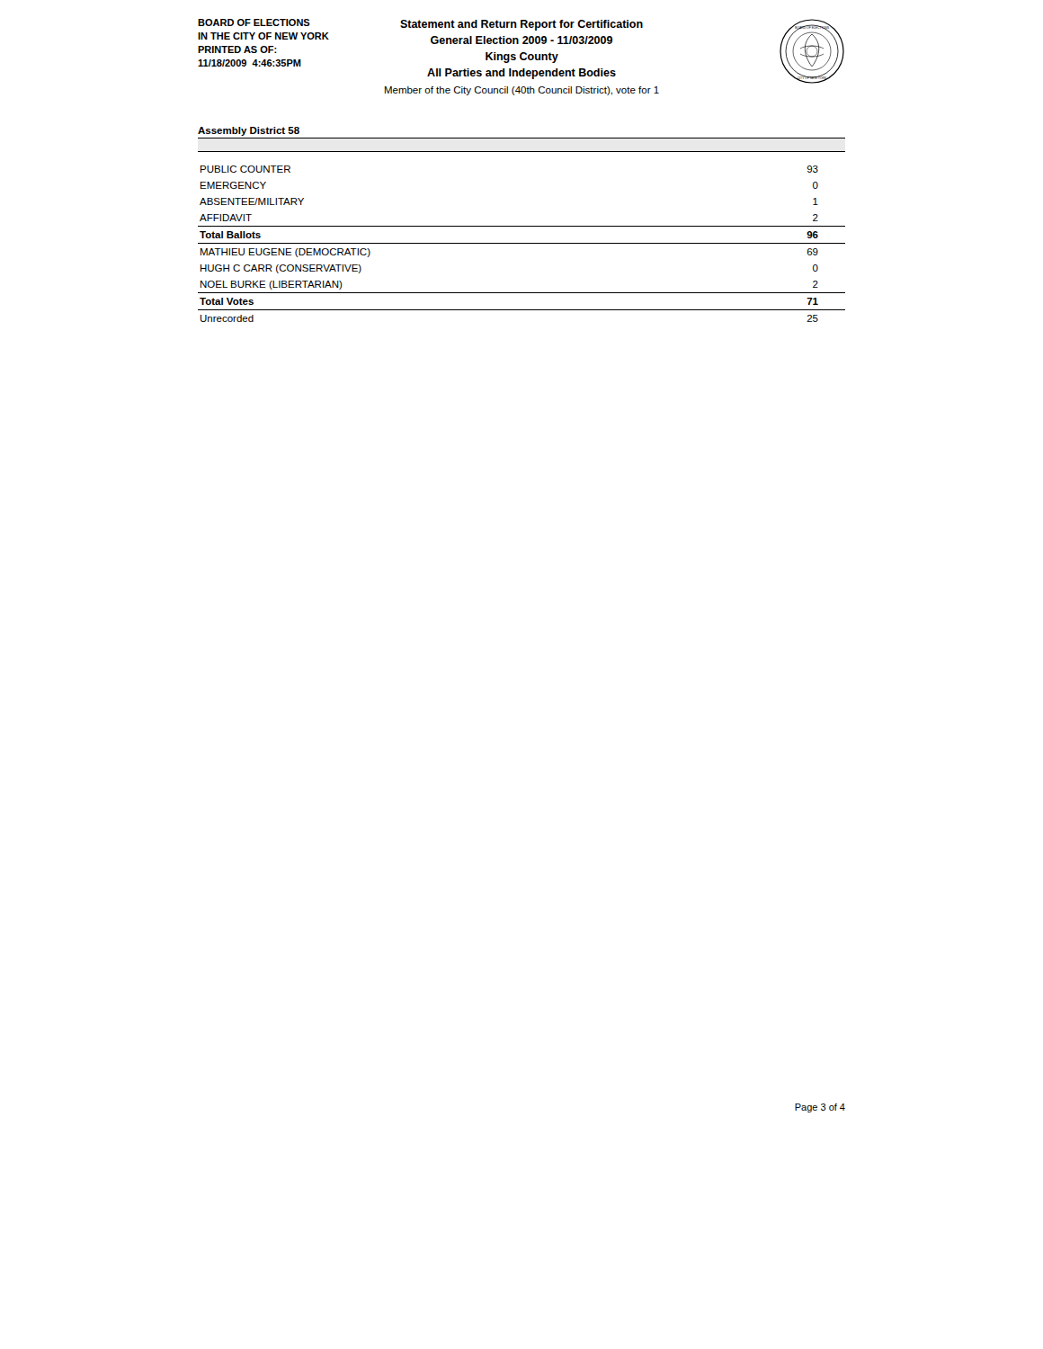BOARD OF ELECTIONS
IN THE CITY OF NEW YORK
PRINTED AS OF:
11/18/2009 4:46:35PM
Statement and Return Report for Certification
General Election 2009 - 11/03/2009
Kings County
All Parties and Independent Bodies
Member of the City Council (40th Council District), vote for 1
BOARD OF ELECTIONS CITY OF NEW YORK
Assembly District 58
| PUBLIC COUNTER | 93 |
| EMERGENCY | 0 |
| ABSENTEE/MILITARY | 1 |
| AFFIDAVIT | 2 |
| Total Ballots | 96 |
| MATHIEU EUGENE (DEMOCRATIC) | 69 |
| HUGH C CARR (CONSERVATIVE) | 0 |
| NOEL BURKE (LIBERTARIAN) | 2 |
| Total Votes | 71 |
| Unrecorded | 25 |
Page 3 of 4